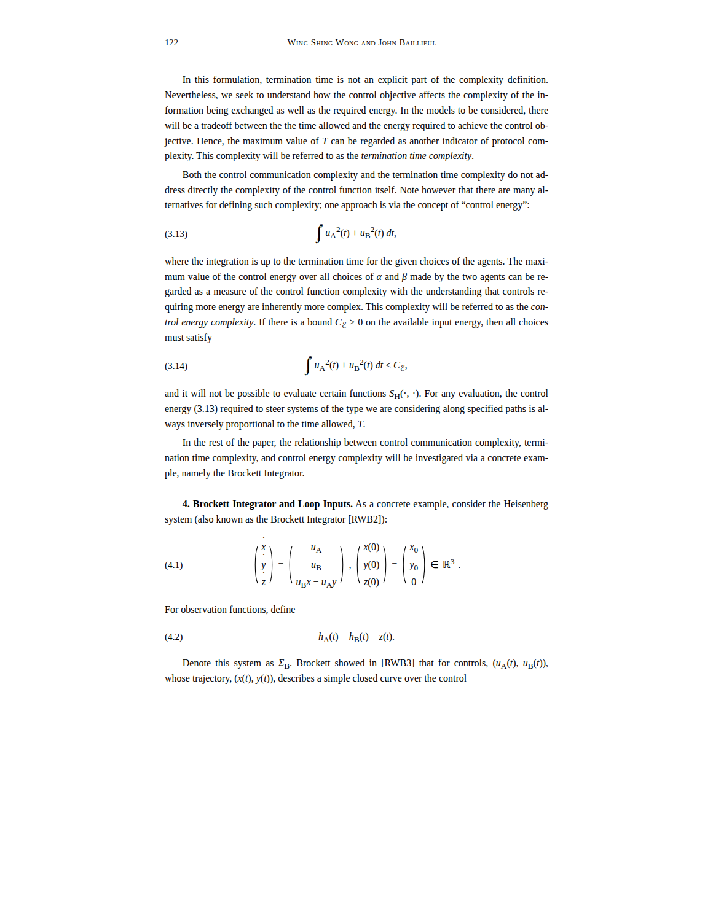122 Wing Shing Wong and John Baillieul
In this formulation, termination time is not an explicit part of the complexity definition. Nevertheless, we seek to understand how the control objective affects the complexity of the information being exchanged as well as the required energy. In the models to be considered, there will be a tradeoff between the the time allowed and the energy required to achieve the control objective. Hence, the maximum value of T can be regarded as another indicator of protocol complexity. This complexity will be referred to as the termination time complexity.
Both the control communication complexity and the termination time complexity do not address directly the complexity of the control function itself. Note however that there are many alternatives for defining such complexity; one approach is via the concept of “control energy”:
(3.13)
∫T 0 uA2(t) + uB2(t) dt,
where the integration is up to the termination time for the given choices of the agents. The maximum value of the control energy over all choices of α and β made by the two agents can be regarded as a measure of the control function complexity with the understanding that controls requiring more energy are inherently more complex. This complexity will be referred to as the control energy complexity. If there is a bound Cℰ > 0 on the available input energy, then all choices must satisfy
(3.14)
∫T 0 uA2(t) + uB2(t) dt ≤ Cℰ,
and it will not be possible to evaluate certain functions SH(·, ·). For any evaluation, the control energy (3.13) required to steer systems of the type we are considering along specified paths is always inversely proportional to the time allowed, T.
In the rest of the paper, the relationship between control communication complexity, termination time complexity, and control energy complexity will be investigated via a concrete example, namely the Brockett Integrator.
4. Brockett Integrator and Loop Inputs. As a concrete example, consider the Heisenberg system (also known as the Brockett Integrator [RWB2]):
(4.1)
x
y
z
=
uA
uB
uBx − uAy
,
x(0)
y(0)
z(0)
=
x0
y0
0
∈ ℝ3.
For observation functions, define
(4.2)
hA(t) = hB(t) = z(t).
Denote this system as ΣB. Brockett showed in [RWB3] that for controls, (uA(t), uB(t)), whose trajectory, (x(t), y(t)), describes a simple closed curve over the control